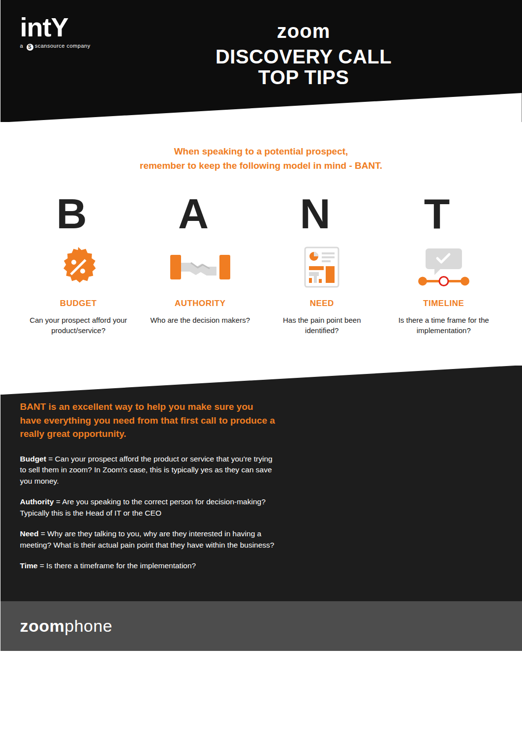intY
a Sscansource company
zoom
Discovery Call
Top Tips
When speaking to a potential prospect,
remember to keep the following model in mind - BANT.
B
Budget
Can your prospect afford your product/service?
A
Authority
Who are the decision makers?
N
Need
Has the pain point been identified?
T
Timeline
Is there a time frame for the implementation?
BANT is an excellent way to help you make sure you have everything you need from that first call to produce a really great opportunity.
Budget
= Can your prospect afford the product or service that you're trying to sell them in zoom? In Zoom's case, this is typically yes as they can save you money.
Authority
= Are you speaking to the correct person for decision-making? Typically this is the Head of IT or the CEO
Need
= Why are they talking to you, why are they interested in having a meeting? What is their actual pain point that they have within the business?
Time
= Is there a timeframe for the implementation?
zoomphone